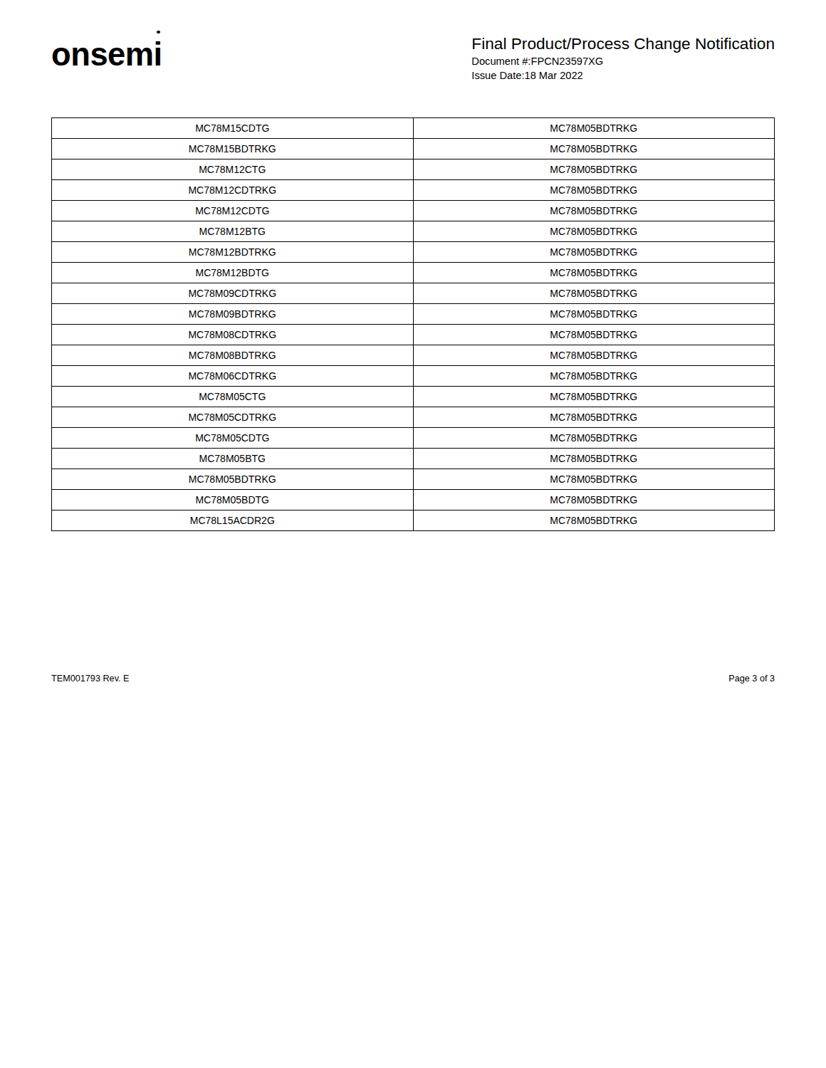onsemi
Final Product/Process Change Notification
Document #:FPCN23597XG
Issue Date:18 Mar 2022
| MC78M15CDTG | MC78M05BDTRKG |
| MC78M15BDTRKG | MC78M05BDTRKG |
| MC78M12CTG | MC78M05BDTRKG |
| MC78M12CDTRKG | MC78M05BDTRKG |
| MC78M12CDTG | MC78M05BDTRKG |
| MC78M12BTG | MC78M05BDTRKG |
| MC78M12BDTRKG | MC78M05BDTRKG |
| MC78M12BDTG | MC78M05BDTRKG |
| MC78M09CDTRKG | MC78M05BDTRKG |
| MC78M09BDTRKG | MC78M05BDTRKG |
| MC78M08CDTRKG | MC78M05BDTRKG |
| MC78M08BDTRKG | MC78M05BDTRKG |
| MC78M06CDTRKG | MC78M05BDTRKG |
| MC78M05CTG | MC78M05BDTRKG |
| MC78M05CDTRKG | MC78M05BDTRKG |
| MC78M05CDTG | MC78M05BDTRKG |
| MC78M05BTG | MC78M05BDTRKG |
| MC78M05BDTRKG | MC78M05BDTRKG |
| MC78M05BDTG | MC78M05BDTRKG |
| MC78L15ACDR2G | MC78M05BDTRKG |
TEM001793 Rev. E Page 3 of 3